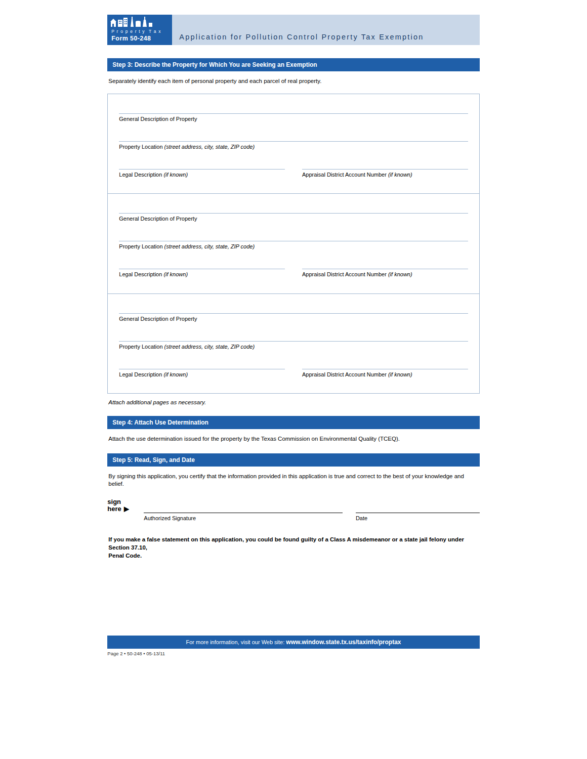P r o p e r t y T a x
Form 50-248
Application for Pollution Control Property Tax Exemption
Step 3: Describe the Property for Which You are Seeking an Exemption
Separately identify each item of personal property and each parcel of real property.
General Description of Property
Property Location (street address, city, state, ZIP code)
Legal Description (if known)
Appraisal District Account Number (if known)
General Description of Property
Property Location (street address, city, state, ZIP code)
Legal Description (if known)
Appraisal District Account Number (if known)
General Description of Property
Property Location (street address, city, state, ZIP code)
Legal Description (if known)
Appraisal District Account Number (if known)
Attach additional pages as necessary.
Step 4: Attach Use Determination
Attach the use determination issued for the property by the Texas Commission on Environmental Quality (TCEQ).
Step 5: Read, Sign, and Date
By signing this application, you certify that the information provided in this application is true and correct to the best of your knowledge and belief.
sign
here ▶
Authorized Signature
Date
If you make a false statement on this application, you could be found guilty of a Class A misdemeanor or a state jail felony under Section 37.10,
Penal Code.
For more information, visit our Web site: www.window.state.tx.us/taxinfo/proptax
Page 2 • 50-248 • 05-13/11